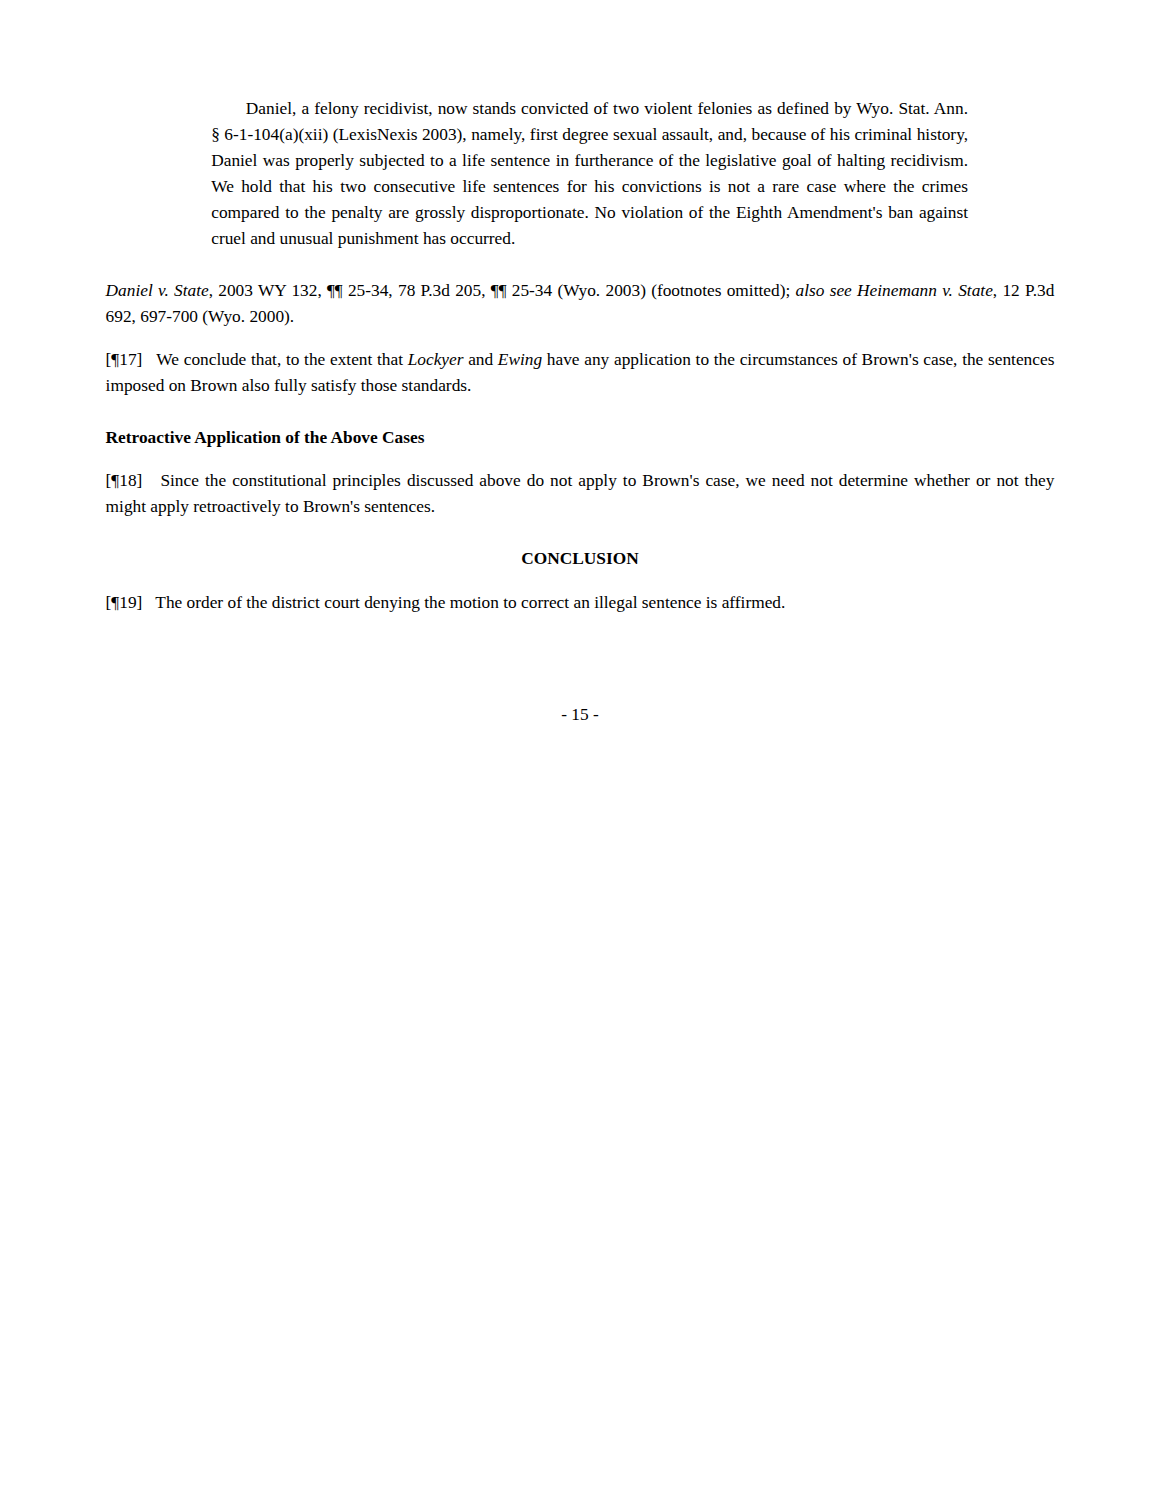Daniel, a felony recidivist, now stands convicted of two violent felonies as defined by Wyo. Stat. Ann. § 6-1-104(a)(xii) (LexisNexis 2003), namely, first degree sexual assault, and, because of his criminal history, Daniel was properly subjected to a life sentence in furtherance of the legislative goal of halting recidivism. We hold that his two consecutive life sentences for his convictions is not a rare case where the crimes compared to the penalty are grossly disproportionate. No violation of the Eighth Amendment's ban against cruel and unusual punishment has occurred.
Daniel v. State, 2003 WY 132, ¶¶ 25-34, 78 P.3d 205, ¶¶ 25-34 (Wyo. 2003) (footnotes omitted); also see Heinemann v. State, 12 P.3d 692, 697-700 (Wyo. 2000).
[¶17] We conclude that, to the extent that Lockyer and Ewing have any application to the circumstances of Brown's case, the sentences imposed on Brown also fully satisfy those standards.
Retroactive Application of the Above Cases
[¶18] Since the constitutional principles discussed above do not apply to Brown's case, we need not determine whether or not they might apply retroactively to Brown's sentences.
CONCLUSION
[¶19] The order of the district court denying the motion to correct an illegal sentence is affirmed.
- 15 -